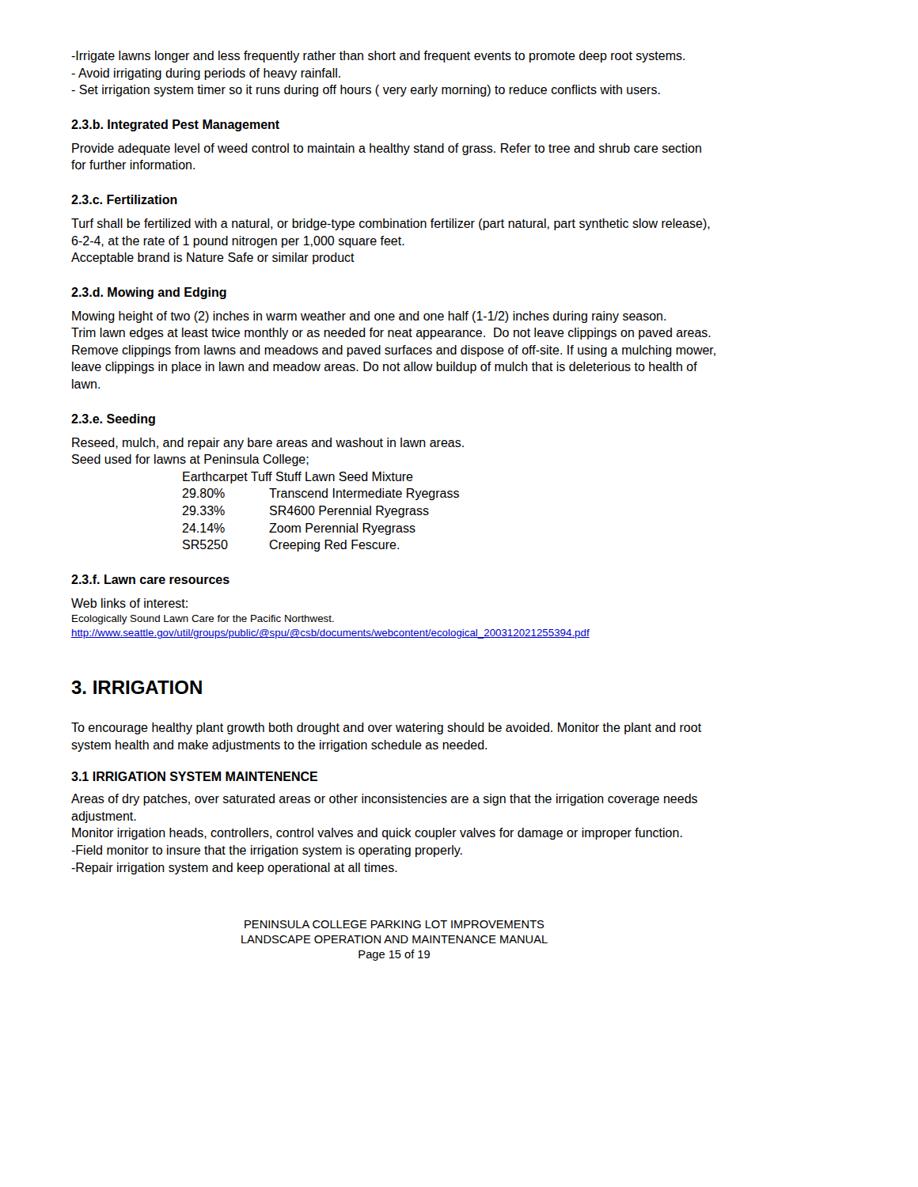-Irrigate lawns longer and less frequently rather than short and frequent events to promote deep root systems.
- Avoid irrigating during periods of heavy rainfall.
- Set irrigation system timer so it runs during off hours ( very early morning) to reduce conflicts with users.
2.3.b. Integrated Pest Management
Provide adequate level of weed control to maintain a healthy stand of grass. Refer to tree and shrub care section for further information.
2.3.c. Fertilization
Turf shall be fertilized with a natural, or bridge-type combination fertilizer (part natural, part synthetic slow release), 6-2-4, at the rate of 1 pound nitrogen per 1,000 square feet.
Acceptable brand is Nature Safe or similar product
2.3.d. Mowing and Edging
Mowing height of two (2) inches in warm weather and one and one half (1-1/2) inches during rainy season.
Trim lawn edges at least twice monthly or as needed for neat appearance. Do not leave clippings on paved areas.
Remove clippings from lawns and meadows and paved surfaces and dispose of off-site. If using a mulching mower, leave clippings in place in lawn and meadow areas. Do not allow buildup of mulch that is deleterious to health of lawn.
2.3.e. Seeding
Reseed, mulch, and repair any bare areas and washout in lawn areas.
Seed used for lawns at Peninsula College;
| Earthcarpet Tuff Stuff Lawn Seed Mixture |
| 29.80% | Transcend Intermediate Ryegrass |
| 29.33% | SR4600 Perennial Ryegrass |
| 24.14% | Zoom Perennial Ryegrass |
| SR5250 | Creeping Red Fescure. |
2.3.f. Lawn care resources
Web links of interest:
Ecologically Sound Lawn Care for the Pacific Northwest.
http://www.seattle.gov/util/groups/public/@spu/@csb/documents/webcontent/ecological_200312021255394.pdf
3. IRRIGATION
To encourage healthy plant growth both drought and over watering should be avoided. Monitor the plant and root system health and make adjustments to the irrigation schedule as needed.
3.1 IRRIGATION SYSTEM MAINTENENCE
Areas of dry patches, over saturated areas or other inconsistencies are a sign that the irrigation coverage needs adjustment.
Monitor irrigation heads, controllers, control valves and quick coupler valves for damage or improper function.
-Field monitor to insure that the irrigation system is operating properly.
-Repair irrigation system and keep operational at all times.
PENINSULA COLLEGE PARKING LOT IMPROVEMENTS
LANDSCAPE OPERATION AND MAINTENANCE MANUAL
Page 15 of 19